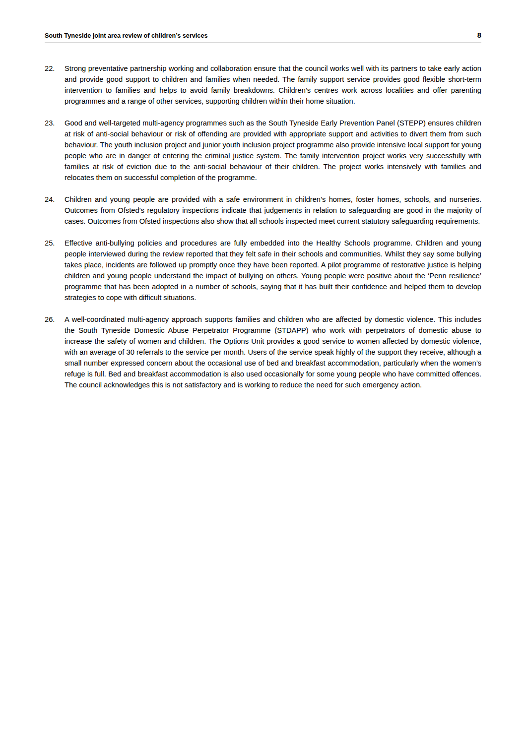South Tyneside joint area review of children’s services 8
22.
Strong preventative partnership working and collaboration ensure that the council works well with its partners to take early action and provide good support to children and families when needed. The family support service provides good flexible short-term intervention to families and helps to avoid family breakdowns. Children’s centres work across localities and offer parenting programmes and a range of other services, supporting children within their home situation.
23.
Good and well-targeted multi-agency programmes such as the South Tyneside Early Prevention Panel (STEPP) ensures children at risk of anti-social behaviour or risk of offending are provided with appropriate support and activities to divert them from such behaviour. The youth inclusion project and junior youth inclusion project programme also provide intensive local support for young people who are in danger of entering the criminal justice system. The family intervention project works very successfully with families at risk of eviction due to the anti-social behaviour of their children. The project works intensively with families and relocates them on successful completion of the programme.
24.
Children and young people are provided with a safe environment in children’s homes, foster homes, schools, and nurseries. Outcomes from Ofsted’s regulatory inspections indicate that judgements in relation to safeguarding are good in the majority of cases. Outcomes from Ofsted inspections also show that all schools inspected meet current statutory safeguarding requirements.
25.
Effective anti-bullying policies and procedures are fully embedded into the Healthy Schools programme. Children and young people interviewed during the review reported that they felt safe in their schools and communities. Whilst they say some bullying takes place, incidents are followed up promptly once they have been reported. A pilot programme of restorative justice is helping children and young people understand the impact of bullying on others. Young people were positive about the ‘Penn resilience’ programme that has been adopted in a number of schools, saying that it has built their confidence and helped them to develop strategies to cope with difficult situations.
26.
A well-coordinated multi-agency approach supports families and children who are affected by domestic violence. This includes the South Tyneside Domestic Abuse Perpetrator Programme (STDAPP) who work with perpetrators of domestic abuse to increase the safety of women and children. The Options Unit provides a good service to women affected by domestic violence, with an average of 30 referrals to the service per month. Users of the service speak highly of the support they receive, although a small number expressed concern about the occasional use of bed and breakfast accommodation, particularly when the women’s refuge is full. Bed and breakfast accommodation is also used occasionally for some young people who have committed offences. The council acknowledges this is not satisfactory and is working to reduce the need for such emergency action.